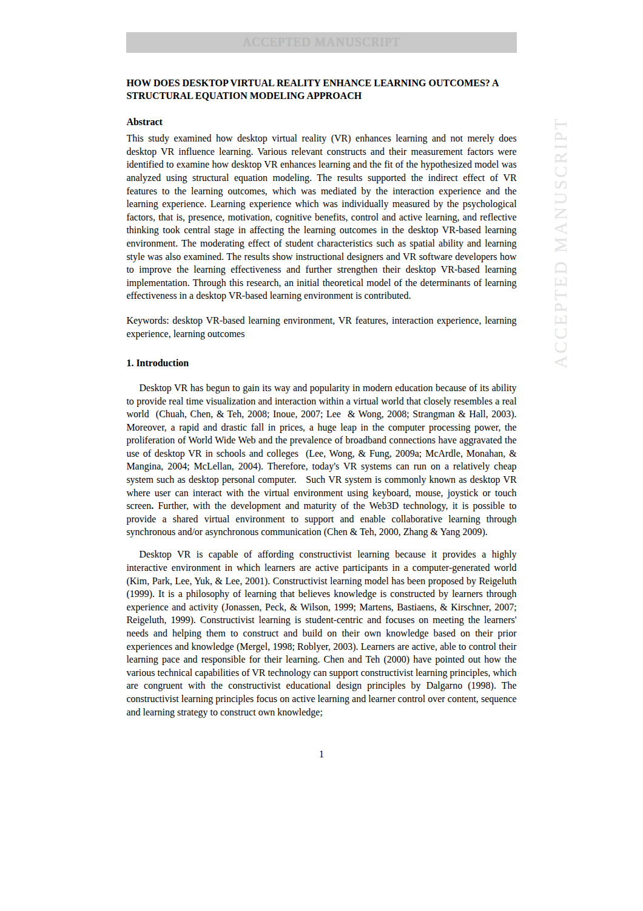ACCEPTED MANUSCRIPT
ACCEPTED MANUSCRIPT
How does desktop virtual reality enhance learning outcomes? A structural equation modeling approach
Abstract
This study examined how desktop virtual reality (VR) enhances learning and not merely does desktop VR influence learning. Various relevant constructs and their measurement factors were identified to examine how desktop VR enhances learning and the fit of the hypothesized model was analyzed using structural equation modeling. The results supported the indirect effect of VR features to the learning outcomes, which was mediated by the interaction experience and the learning experience. Learning experience which was individually measured by the psychological factors, that is, presence, motivation, cognitive benefits, control and active learning, and reflective thinking took central stage in affecting the learning outcomes in the desktop VR-based learning environment. The moderating effect of student characteristics such as spatial ability and learning style was also examined. The results show instructional designers and VR software developers how to improve the learning effectiveness and further strengthen their desktop VR-based learning implementation. Through this research, an initial theoretical model of the determinants of learning effectiveness in a desktop VR-based learning environment is contributed.
Keywords: desktop VR-based learning environment, VR features, interaction experience, learning experience, learning outcomes
1. Introduction
Desktop VR has begun to gain its way and popularity in modern education because of its ability to provide real time visualization and interaction within a virtual world that closely resembles a real world (Chuah, Chen, & Teh, 2008; Inoue, 2007; Lee & Wong, 2008; Strangman & Hall, 2003). Moreover, a rapid and drastic fall in prices, a huge leap in the computer processing power, the proliferation of World Wide Web and the prevalence of broadband connections have aggravated the use of desktop VR in schools and colleges (Lee, Wong, & Fung, 2009a; McArdle, Monahan, & Mangina, 2004; McLellan, 2004). Therefore, today's VR systems can run on a relatively cheap system such as desktop personal computer. Such VR system is commonly known as desktop VR where user can interact with the virtual environment using keyboard, mouse, joystick or touch screen. Further, with the development and maturity of the Web3D technology, it is possible to provide a shared virtual environment to support and enable collaborative learning through synchronous and/or asynchronous communication (Chen & Teh, 2000, Zhang & Yang 2009).
Desktop VR is capable of affording constructivist learning because it provides a highly interactive environment in which learners are active participants in a computer-generated world (Kim, Park, Lee, Yuk, & Lee, 2001). Constructivist learning model has been proposed by Reigeluth (1999). It is a philosophy of learning that believes knowledge is constructed by learners through experience and activity (Jonassen, Peck, & Wilson, 1999; Martens, Bastiaens, & Kirschner, 2007; Reigeluth, 1999). Constructivist learning is student-centric and focuses on meeting the learners' needs and helping them to construct and build on their own knowledge based on their prior experiences and knowledge (Mergel, 1998; Roblyer, 2003). Learners are active, able to control their learning pace and responsible for their learning. Chen and Teh (2000) have pointed out how the various technical capabilities of VR technology can support constructivist learning principles, which are congruent with the constructivist educational design principles by Dalgarno (1998). The constructivist learning principles focus on active learning and learner control over content, sequence and learning strategy to construct own knowledge;
1